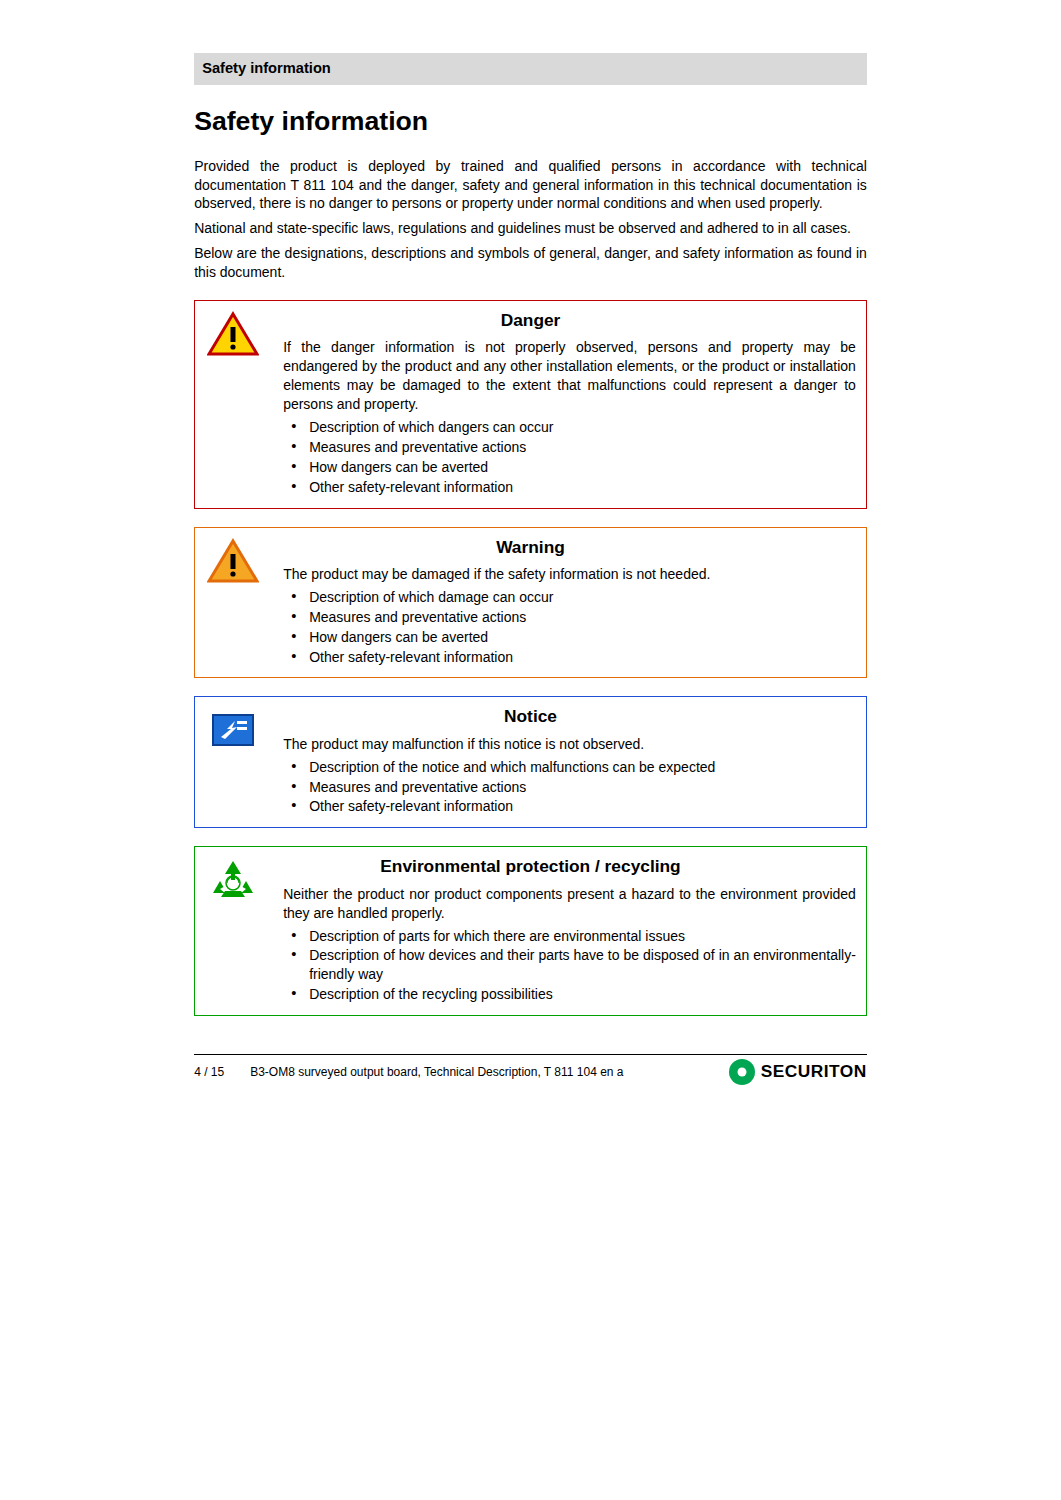Safety information
Safety information
Provided the product is deployed by trained and qualified persons in accordance with technical documentation T 811 104 and the danger, safety and general information in this technical documentation is observed, there is no danger to persons or property under normal conditions and when used properly.
National and state-specific laws, regulations and guidelines must be observed and adhered to in all cases.
Below are the designations, descriptions and symbols of general, danger, and safety information as found in this document.
Danger
If the danger information is not properly observed, persons and property may be endangered by the product and any other installation elements, or the product or installation elements may be damaged to the extent that malfunctions could represent a danger to persons and property.
Description of which dangers can occur
Measures and preventative actions
How dangers can be averted
Other safety-relevant information
Warning
The product may be damaged if the safety information is not heeded.
Description of which damage can occur
Measures and preventative actions
How dangers can be averted
Other safety-relevant information
Notice
The product may malfunction if this notice is not observed.
Description of the notice and which malfunctions can be expected
Measures and preventative actions
Other safety-relevant information
Environmental protection / recycling
Neither the product nor product components present a hazard to the environment provided they are handled properly.
Description of parts for which there are environmental issues
Description of how devices and their parts have to be disposed of in an environmentally-friendly way
Description of the recycling possibilities
4 / 15 B3-OM8 surveyed output board, Technical Description, T 811 104 en a
SECURITON